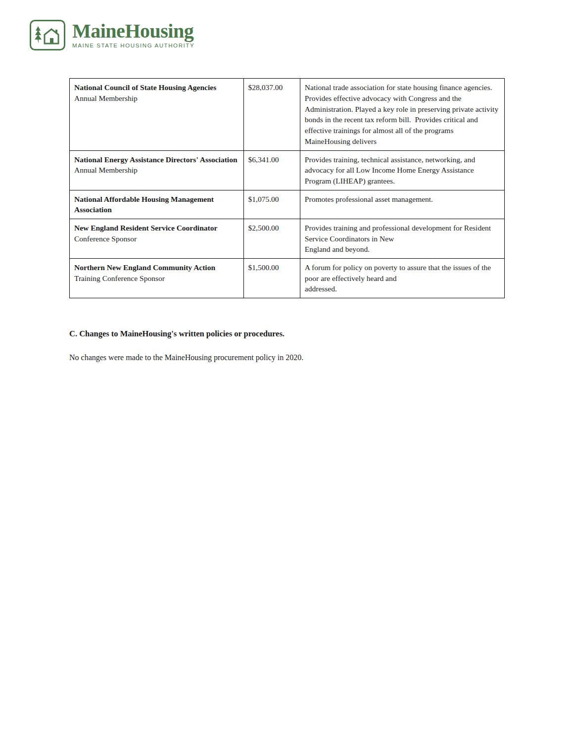Maine Housing
MAINE STATE HOUSING AUTHORITY
| National Council of State Housing Agencies Annual Membership | $28,037.00 | National trade association for state housing finance agencies. Provides effective advocacy with Congress and the Administration. Played a key role in preserving private activity bonds in the recent tax reform bill. Provides critical and effective trainings for almost all of the programs MaineHousing delivers |
| National Energy Assistance Directors' Association Annual Membership | $6,341.00 | Provides training, technical assistance, networking, and advocacy for all Low Income Home Energy Assistance Program (LIHEAP) grantees. |
| National Affordable Housing Management Association | $1,075.00 | Promotes professional asset management. |
| New England Resident Service Coordinator Conference Sponsor | $2,500.00 | Provides training and professional development for Resident Service Coordinators in New England and beyond. |
| Northern New England Community Action Training Conference Sponsor | $1,500.00 | A forum for policy on poverty to assure that the issues of the poor are effectively heard and addressed. |
C. Changes to MaineHousing's written policies or procedures.
No changes were made to the MaineHousing procurement policy in 2020.